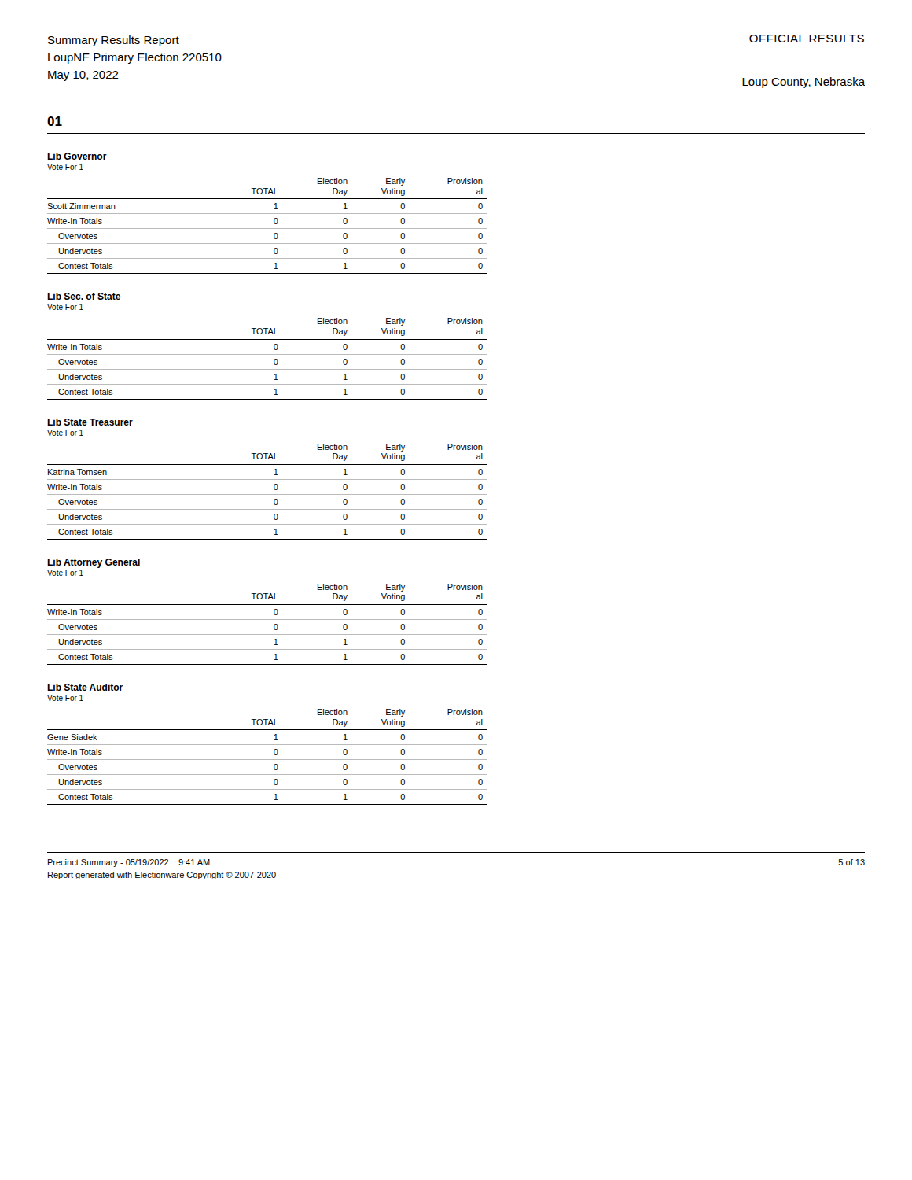Summary Results Report
LoupNE Primary Election 220510
May 10, 2022
OFFICIAL RESULTS
Loup County, Nebraska
01
Lib Governor
Vote For 1
| | TOTAL | Election Day | Early Voting | Provision al |
| --- | --- | --- | --- | --- |
| Scott Zimmerman | 1 | 1 | 0 | 0 |
| Write-In Totals | 0 | 0 | 0 | 0 |
| Overvotes | 0 | 0 | 0 | 0 |
| Undervotes | 0 | 0 | 0 | 0 |
| Contest Totals | 1 | 1 | 0 | 0 |
Lib Sec. of State
Vote For 1
| | TOTAL | Election Day | Early Voting | Provision al |
| --- | --- | --- | --- | --- |
| Write-In Totals | 0 | 0 | 0 | 0 |
| Overvotes | 0 | 0 | 0 | 0 |
| Undervotes | 1 | 1 | 0 | 0 |
| Contest Totals | 1 | 1 | 0 | 0 |
Lib State Treasurer
Vote For 1
| | TOTAL | Election Day | Early Voting | Provision al |
| --- | --- | --- | --- | --- |
| Katrina Tomsen | 1 | 1 | 0 | 0 |
| Write-In Totals | 0 | 0 | 0 | 0 |
| Overvotes | 0 | 0 | 0 | 0 |
| Undervotes | 0 | 0 | 0 | 0 |
| Contest Totals | 1 | 1 | 0 | 0 |
Lib Attorney General
Vote For 1
| | TOTAL | Election Day | Early Voting | Provision al |
| --- | --- | --- | --- | --- |
| Write-In Totals | 0 | 0 | 0 | 0 |
| Overvotes | 0 | 0 | 0 | 0 |
| Undervotes | 1 | 1 | 0 | 0 |
| Contest Totals | 1 | 1 | 0 | 0 |
Lib State Auditor
Vote For 1
| | TOTAL | Election Day | Early Voting | Provision al |
| --- | --- | --- | --- | --- |
| Gene Siadek | 1 | 1 | 0 | 0 |
| Write-In Totals | 0 | 0 | 0 | 0 |
| Overvotes | 0 | 0 | 0 | 0 |
| Undervotes | 0 | 0 | 0 | 0 |
| Contest Totals | 1 | 1 | 0 | 0 |
Precinct Summary - 05/19/2022 9:41 AM
5 of 13
Report generated with Electionware Copyright © 2007-2020